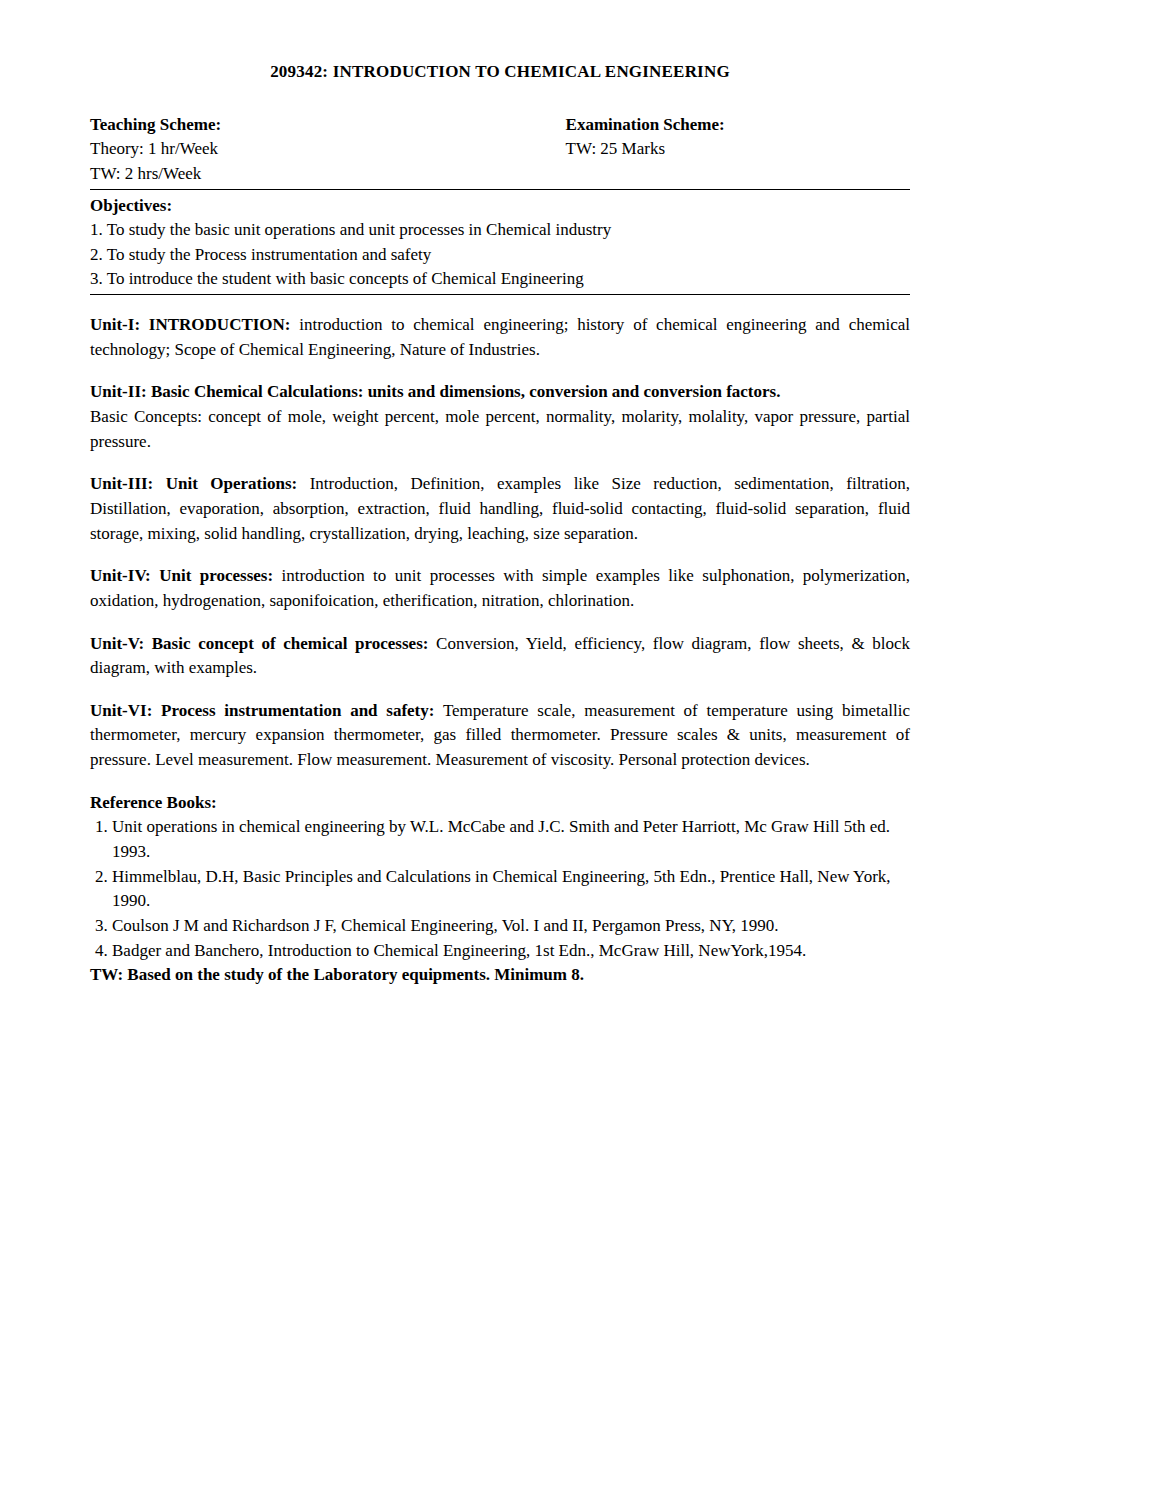209342: INTRODUCTION TO CHEMICAL ENGINEERING
| Teaching Scheme: | Examination Scheme: |
| Theory: 1 hr/Week | TW: 25 Marks |
| TW: 2 hrs/Week | |
Objectives:
1. To study the basic unit operations and unit processes in Chemical industry
2. To study the Process instrumentation and safety
3. To introduce the student with basic concepts of Chemical Engineering
Unit-I: INTRODUCTION: introduction to chemical engineering; history of chemical engineering and chemical technology; Scope of Chemical Engineering, Nature of Industries.
Unit-II: Basic Chemical Calculations: units and dimensions, conversion and conversion factors.
Basic Concepts: concept of mole, weight percent, mole percent, normality, molarity, molality, vapor pressure, partial pressure.
Unit-III: Unit Operations: Introduction, Definition, examples like Size reduction, sedimentation, filtration, Distillation, evaporation, absorption, extraction, fluid handling, fluid-solid contacting, fluid-solid separation, fluid storage, mixing, solid handling, crystallization, drying, leaching, size separation.
Unit-IV: Unit processes: introduction to unit processes with simple examples like sulphonation, polymerization, oxidation, hydrogenation, saponifoication, etherification, nitration, chlorination.
Unit-V: Basic concept of chemical processes: Conversion, Yield, efficiency, flow diagram, flow sheets, & block diagram, with examples.
Unit-VI: Process instrumentation and safety: Temperature scale, measurement of temperature using bimetallic thermometer, mercury expansion thermometer, gas filled thermometer. Pressure scales & units, measurement of pressure. Level measurement. Flow measurement. Measurement of viscosity. Personal protection devices.
Reference Books:
Unit operations in chemical engineering by W.L. McCabe and J.C. Smith and Peter Harriott, Mc Graw Hill 5th ed. 1993.
Himmelblau, D.H, Basic Principles and Calculations in Chemical Engineering, 5th Edn., Prentice Hall, New York, 1990.
Coulson J M and Richardson J F, Chemical Engineering, Vol. I and II, Pergamon Press, NY, 1990.
Badger and Banchero, Introduction to Chemical Engineering, 1st Edn., McGraw Hill, NewYork,1954.
TW: Based on the study of the Laboratory equipments. Minimum 8.